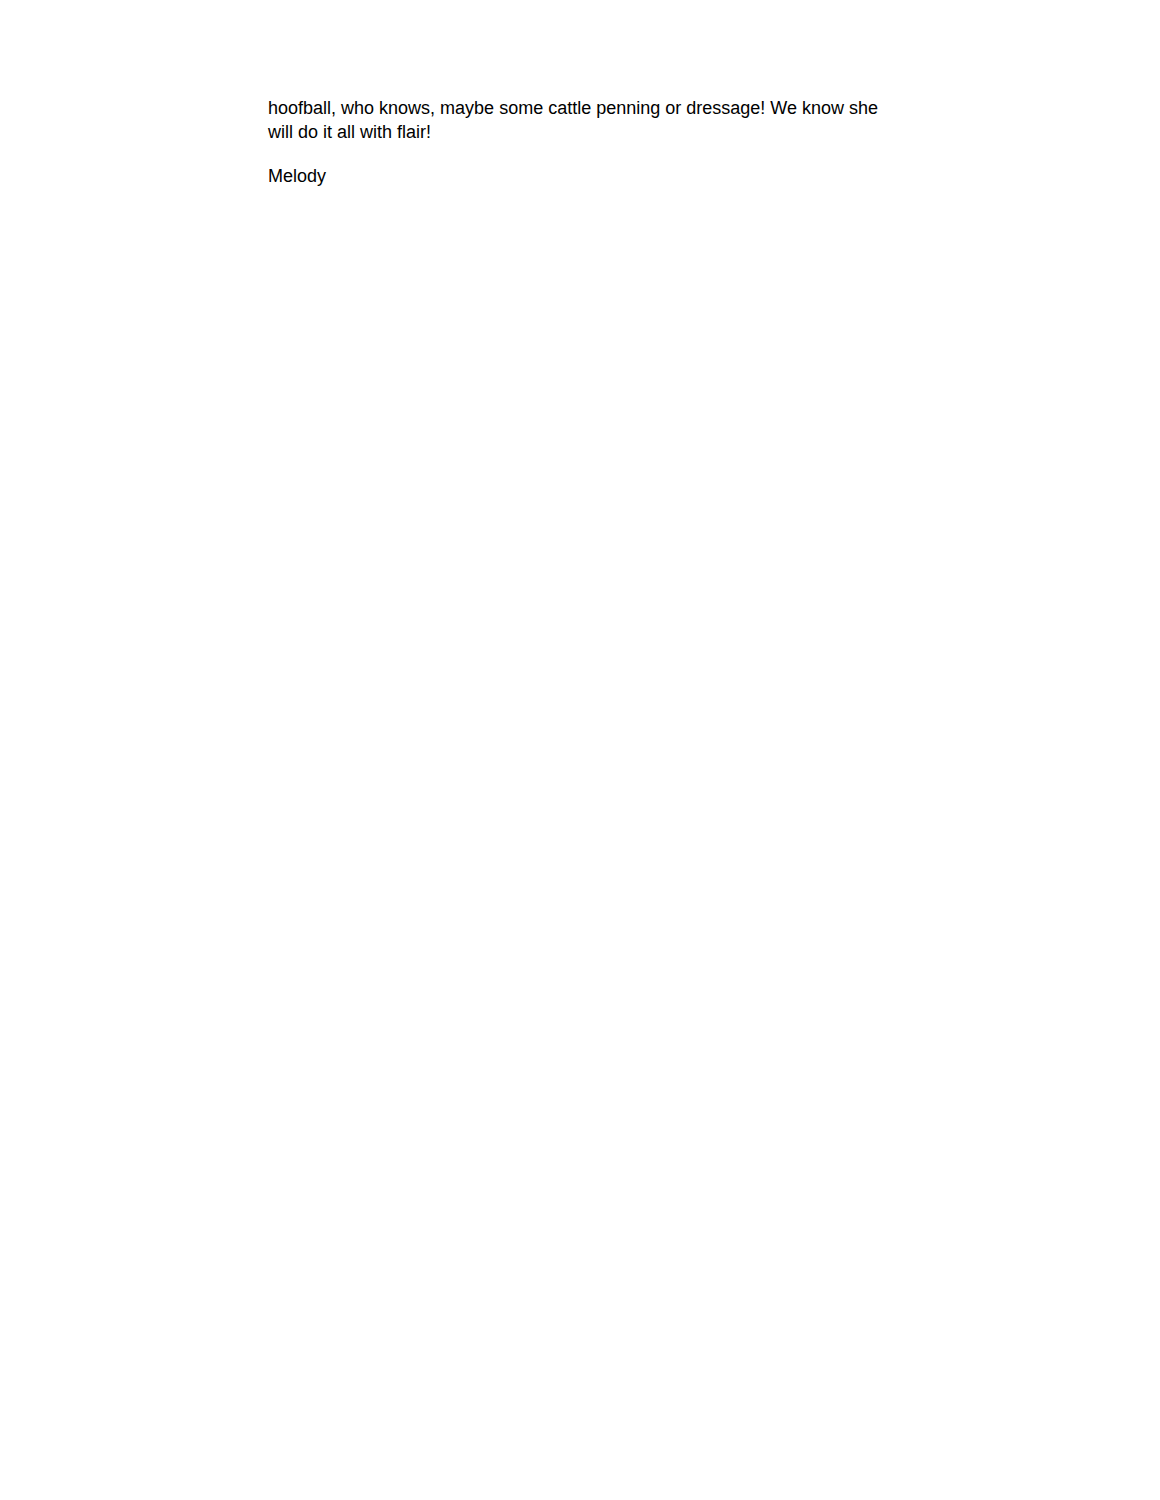hoofball, who knows, maybe some cattle penning or dressage! We know she will do it all with flair!
Melody